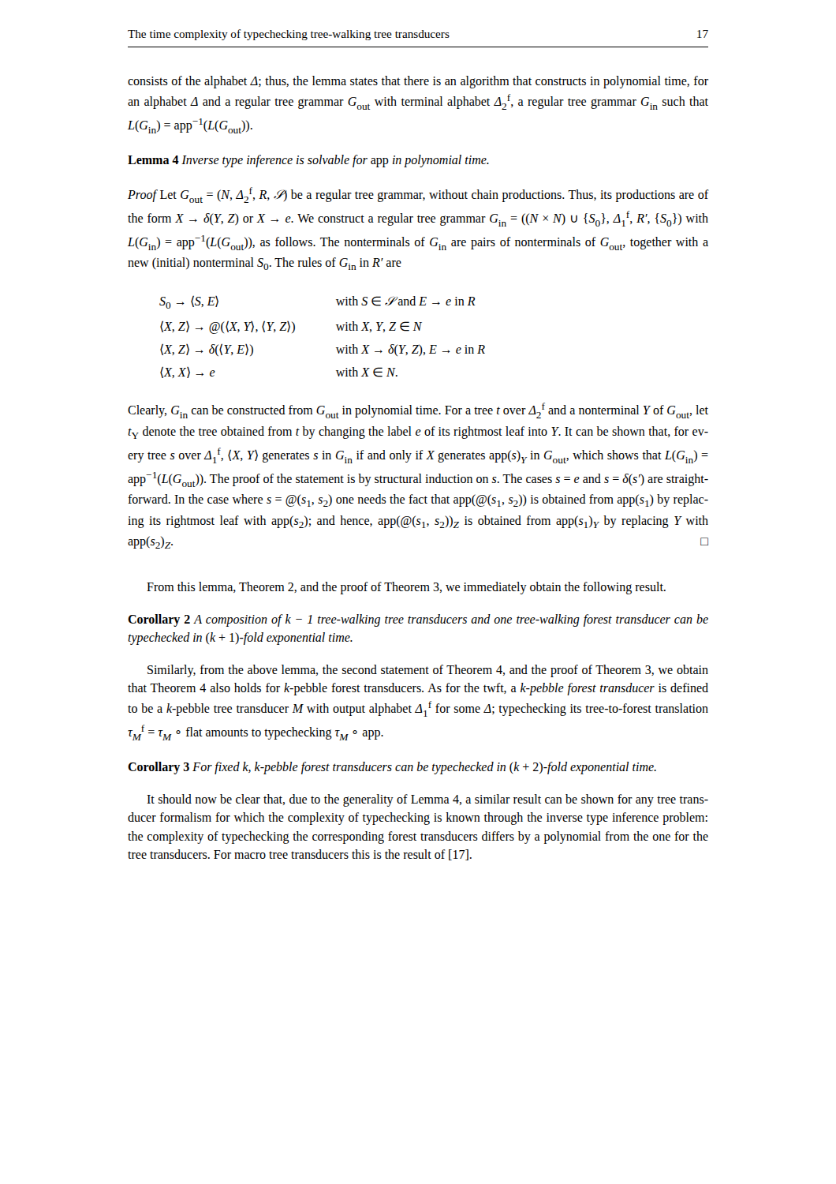The time complexity of typechecking tree-walking tree transducers 17
consists of the alphabet Δ; thus, the lemma states that there is an algorithm that constructs in polynomial time, for an alphabet Δ and a regular tree grammar Gout with terminal alphabet Δ2f, a regular tree grammar Gin such that L(Gin) = app−1(L(Gout)).
Lemma 4 Inverse type inference is solvable for app in polynomial time.
Proof Let Gout = (N, Δ2f, R, 𝒮) be a regular tree grammar, without chain productions. Thus, its productions are of the form X → δ(Y, Z) or X → e. We construct a regular tree grammar Gin = ((N × N) ∪ {S0}, Δ1f, R′, {S0}) with L(Gin) = app−1(L(Gout)), as follows. The nonterminals of Gin are pairs of nonterminals of Gout, together with a new (initial) nonterminal S0. The rules of Gin in R′ are
| S 0 → ⟨ S , E ⟩ | with S ∈ 𝒮 and E → e in R |
| ⟨ X , Z ⟩ → @(⟨ X , Y ⟩, ⟨ Y , Z ⟩) | with X , Y , Z ∈ N |
| ⟨ X , Z ⟩ → δ (⟨ Y , E ⟩) | with X → δ ( Y , Z ), E → e in R |
| ⟨ X , X ⟩ → e | with X ∈ N . |
Clearly, Gin can be constructed from Gout in polynomial time. For a tree t over Δ2f and a nonterminal Y of Gout, let tY denote the tree obtained from t by changing the label e of its rightmost leaf into Y. It can be shown that, for every tree s over Δ1f, ⟨X, Y⟩ generates s in Gin if and only if X generates app(s)Y in Gout, which shows that L(Gin) = app−1(L(Gout)). The proof of the statement is by structural induction on s. The cases s = e and s = δ(s′) are straightforward. In the case where s = @(s1, s2) one needs the fact that app(@(s1, s2)) is obtained from app(s1) by replacing its rightmost leaf with app(s2); and hence, app(@(s1, s2))Z is obtained from app(s1)Y by replacing Y with app(s2)Z. □
From this lemma, Theorem 2, and the proof of Theorem 3, we immediately obtain the following result.
Corollary 2 A composition of k − 1 tree-walking tree transducers and one tree-walking forest transducer can be typechecked in (k + 1)-fold exponential time.
Similarly, from the above lemma, the second statement of Theorem 4, and the proof of Theorem 3, we obtain that Theorem 4 also holds for k-pebble forest transducers. As for the twft, a k-pebble forest transducer is defined to be a k-pebble tree transducer M with output alphabet Δ1f for some Δ; typechecking its tree-to-forest translation τMf = τM ∘ flat amounts to typechecking τM ∘ app.
Corollary 3 For fixed k, k-pebble forest transducers can be typechecked in (k + 2)-fold exponential time.
It should now be clear that, due to the generality of Lemma 4, a similar result can be shown for any tree transducer formalism for which the complexity of typechecking is known through the inverse type inference problem: the complexity of typechecking the corresponding forest transducers differs by a polynomial from the one for the tree transducers. For macro tree transducers this is the result of [17].